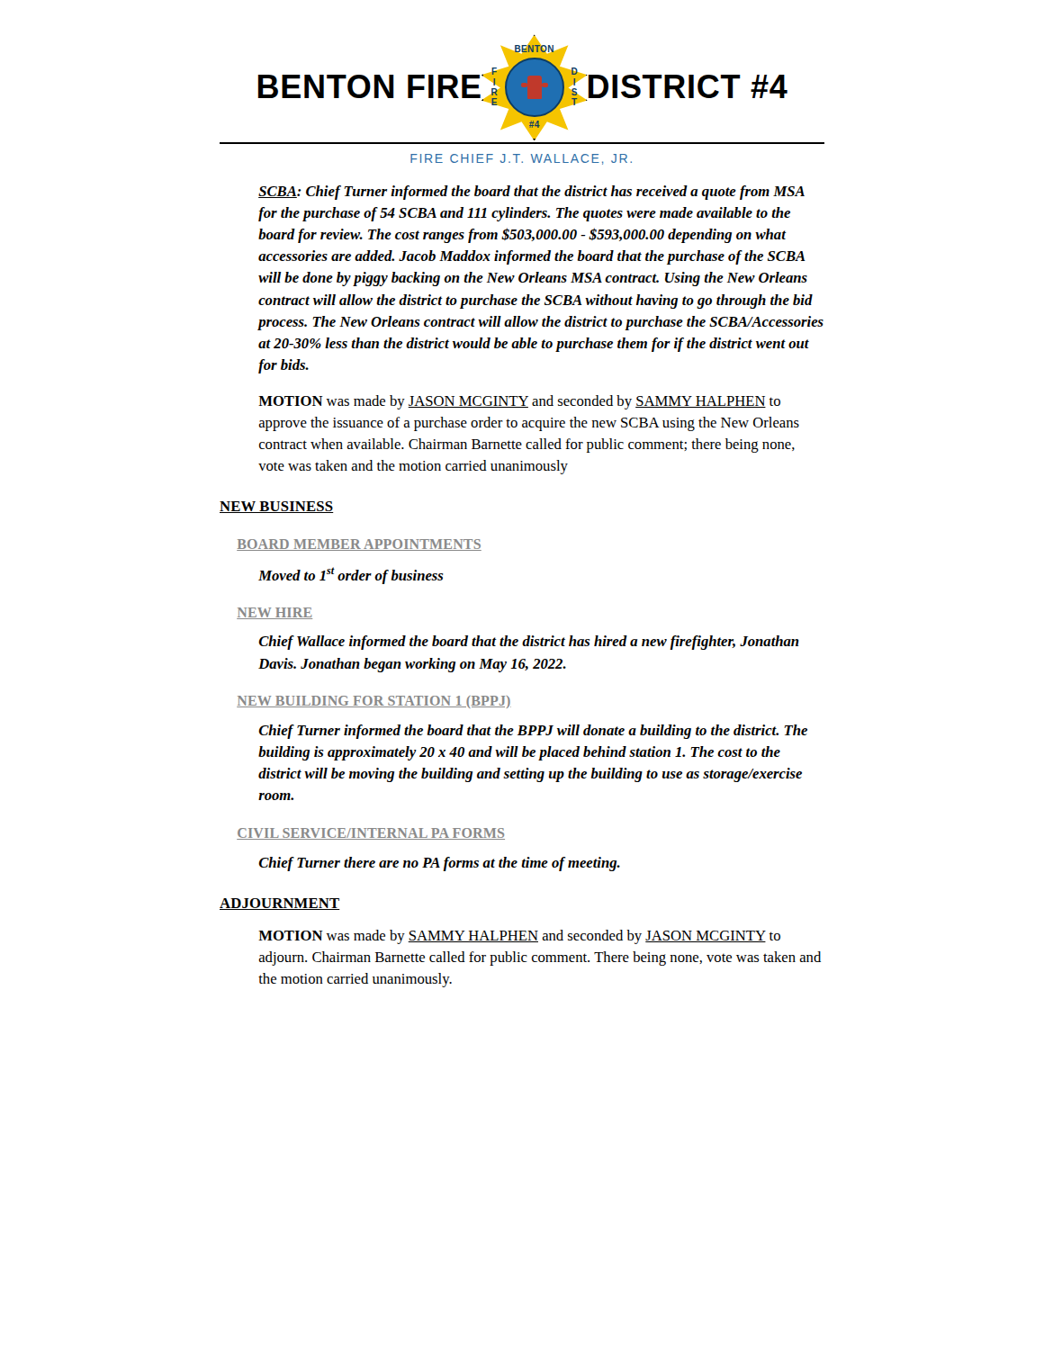BENTON FIRE BENTON FIRE DIST #4 DISTRICT #4
Fire Chief J.T. Wallace, Jr.
SCBA: Chief Turner informed the board that the district has received a quote from MSA for the purchase of 54 SCBA and 111 cylinders. The quotes were made available to the board for review. The cost ranges from $503,000.00 - $593,000.00 depending on what accessories are added. Jacob Maddox informed the board that the purchase of the SCBA will be done by piggy backing on the New Orleans MSA contract. Using the New Orleans contract will allow the district to purchase the SCBA without having to go through the bid process. The New Orleans contract will allow the district to purchase the SCBA/Accessories at 20-30% less than the district would be able to purchase them for if the district went out for bids.
MOTION was made by JASON MCGINTY and seconded by SAMMY HALPHEN to approve the issuance of a purchase order to acquire the new SCBA using the New Orleans contract when available. Chairman Barnette called for public comment; there being none, vote was taken and the motion carried unanimously
NEW BUSINESS
BOARD MEMBER APPOINTMENTS
Moved to 1st order of business
NEW HIRE
Chief Wallace informed the board that the district has hired a new firefighter, Jonathan Davis. Jonathan began working on May 16, 2022.
NEW BUILDING FOR STATION 1 (BPPJ)
Chief Turner informed the board that the BPPJ will donate a building to the district. The building is approximately 20 x 40 and will be placed behind station 1. The cost to the district will be moving the building and setting up the building to use as storage/exercise room.
CIVIL SERVICE/INTERNAL PA FORMS
Chief Turner there are no PA forms at the time of meeting.
ADJOURNMENT
MOTION was made by SAMMY HALPHEN and seconded by JASON MCGINTY to adjourn. Chairman Barnette called for public comment. There being none, vote was taken and the motion carried unanimously.